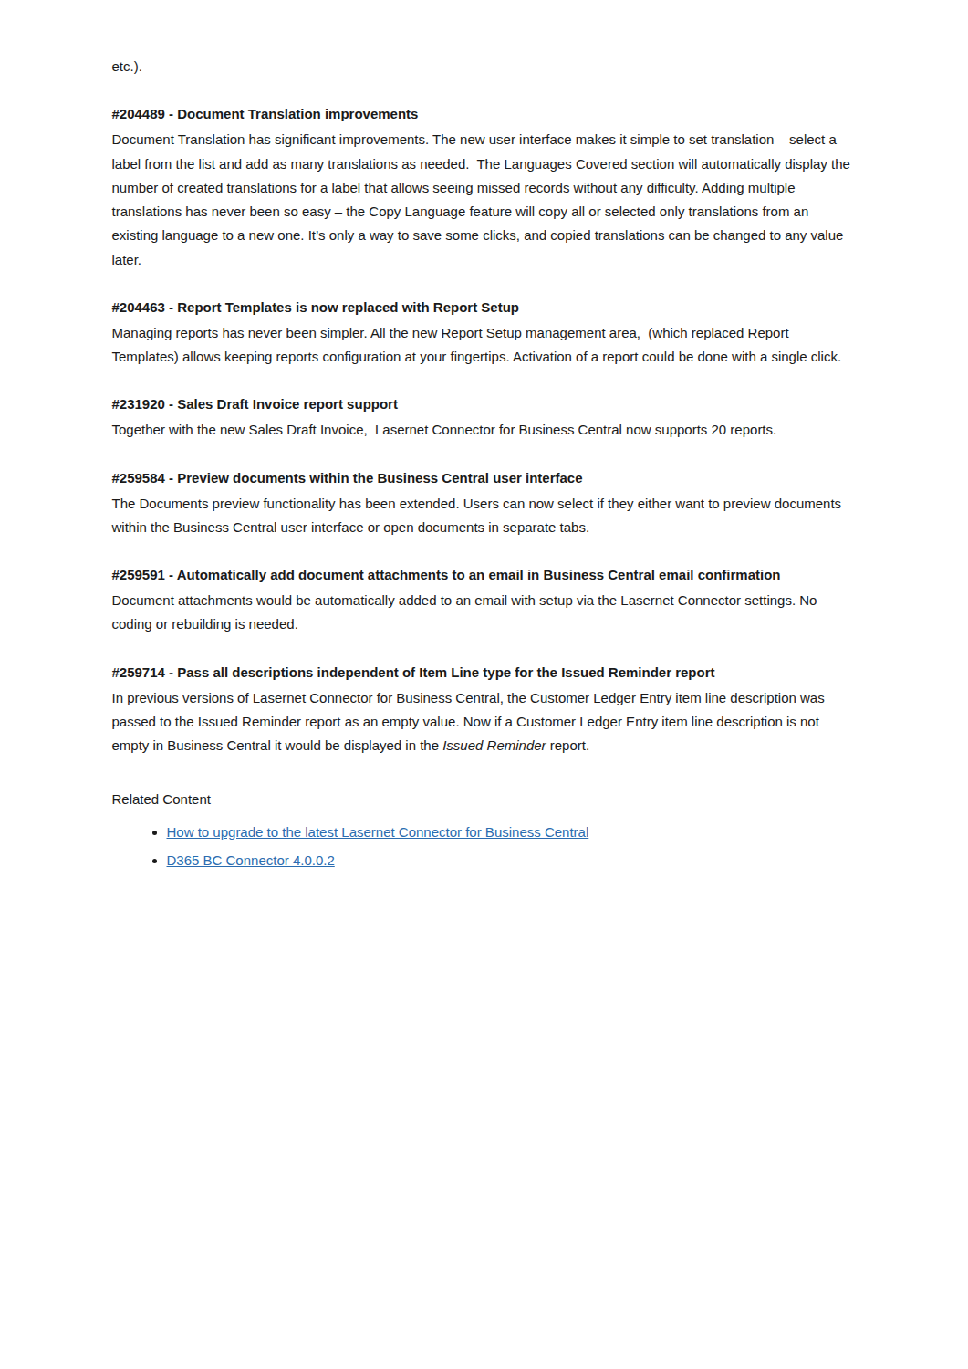etc.).
#204489 - Document Translation improvements
Document Translation has significant improvements. The new user interface makes it simple to set translation – select a label from the list and add as many translations as needed. The Languages Covered section will automatically display the number of created translations for a label that allows seeing missed records without any difficulty. Adding multiple translations has never been so easy – the Copy Language feature will copy all or selected only translations from an existing language to a new one. It’s only a way to save some clicks, and copied translations can be changed to any value later.
#204463 - Report Templates is now replaced with Report Setup
Managing reports has never been simpler. All the new Report Setup management area, (which replaced Report Templates) allows keeping reports configuration at your fingertips. Activation of a report could be done with a single click.
#231920 - Sales Draft Invoice report support
Together with the new Sales Draft Invoice, Lasernet Connector for Business Central now supports 20 reports.
#259584 - Preview documents within the Business Central user interface
The Documents preview functionality has been extended. Users can now select if they either want to preview documents within the Business Central user interface or open documents in separate tabs.
#259591 - Automatically add document attachments to an email in Business Central email confirmation
Document attachments would be automatically added to an email with setup via the Lasernet Connector settings. No coding or rebuilding is needed.
#259714 - Pass all descriptions independent of Item Line type for the Issued Reminder report
In previous versions of Lasernet Connector for Business Central, the Customer Ledger Entry item line description was passed to the Issued Reminder report as an empty value. Now if a Customer Ledger Entry item line description is not empty in Business Central it would be displayed in the Issued Reminder report.
Related Content
How to upgrade to the latest Lasernet Connector for Business Central
D365 BC Connector 4.0.0.2